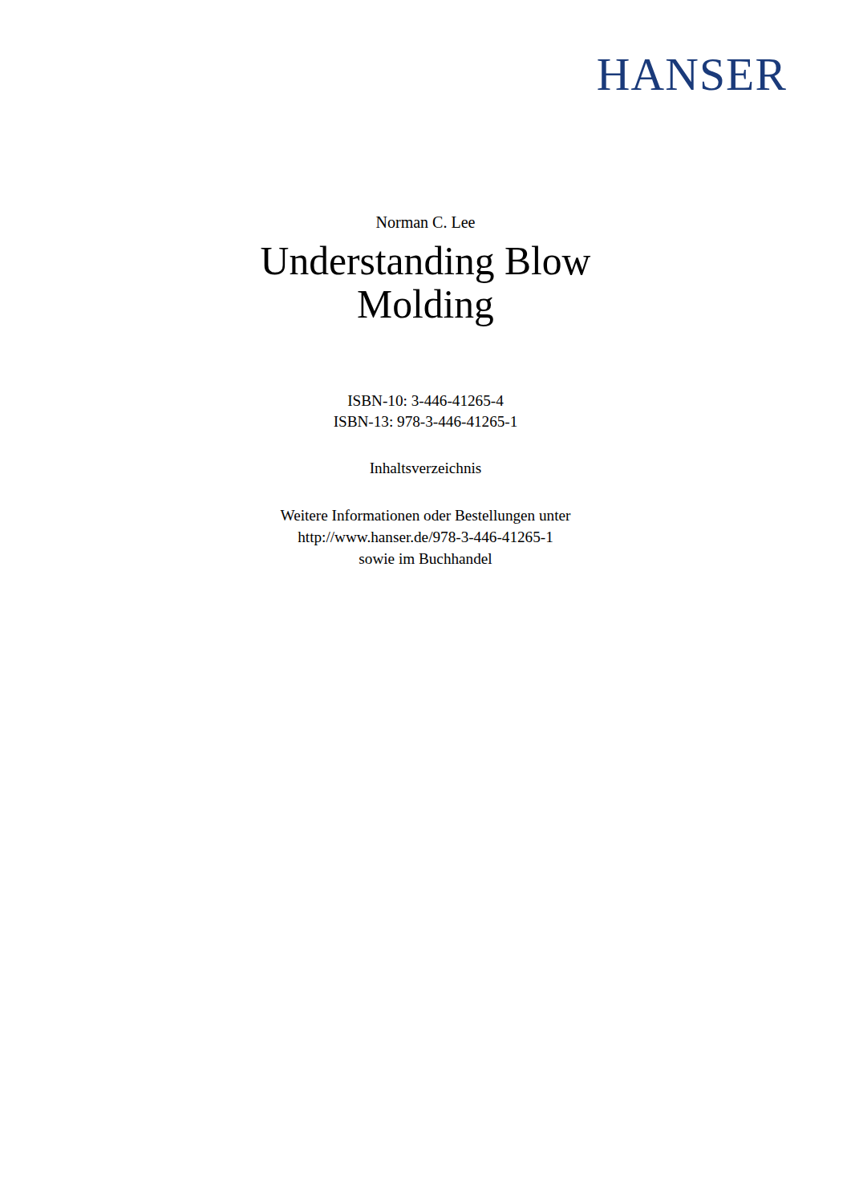HANSER
Norman C. Lee
Understanding Blow
Molding
ISBN-10: 3-446-41265-4
ISBN-13: 978-3-446-41265-1
Inhaltsverzeichnis
Weitere Informationen oder Bestellungen unter
http://www.hanser.de/978-3-446-41265-1
sowie im Buchhandel